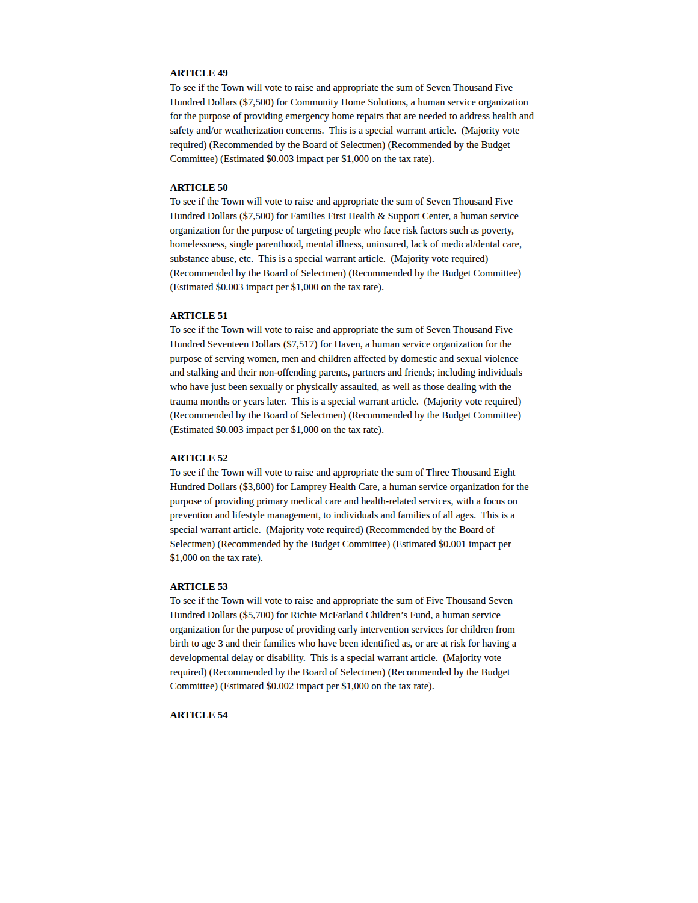ARTICLE 49
To see if the Town will vote to raise and appropriate the sum of Seven Thousand Five Hundred Dollars ($7,500) for Community Home Solutions, a human service organization for the purpose of providing emergency home repairs that are needed to address health and safety and/or weatherization concerns. This is a special warrant article. (Majority vote required) (Recommended by the Board of Selectmen) (Recommended by the Budget Committee) (Estimated $0.003 impact per $1,000 on the tax rate).
ARTICLE 50
To see if the Town will vote to raise and appropriate the sum of Seven Thousand Five Hundred Dollars ($7,500) for Families First Health & Support Center, a human service organization for the purpose of targeting people who face risk factors such as poverty, homelessness, single parenthood, mental illness, uninsured, lack of medical/dental care, substance abuse, etc. This is a special warrant article. (Majority vote required) (Recommended by the Board of Selectmen) (Recommended by the Budget Committee) (Estimated $0.003 impact per $1,000 on the tax rate).
ARTICLE 51
To see if the Town will vote to raise and appropriate the sum of Seven Thousand Five Hundred Seventeen Dollars ($7,517) for Haven, a human service organization for the purpose of serving women, men and children affected by domestic and sexual violence and stalking and their non-offending parents, partners and friends; including individuals who have just been sexually or physically assaulted, as well as those dealing with the trauma months or years later. This is a special warrant article. (Majority vote required) (Recommended by the Board of Selectmen) (Recommended by the Budget Committee) (Estimated $0.003 impact per $1,000 on the tax rate).
ARTICLE 52
To see if the Town will vote to raise and appropriate the sum of Three Thousand Eight Hundred Dollars ($3,800) for Lamprey Health Care, a human service organization for the purpose of providing primary medical care and health-related services, with a focus on prevention and lifestyle management, to individuals and families of all ages. This is a special warrant article. (Majority vote required) (Recommended by the Board of Selectmen) (Recommended by the Budget Committee) (Estimated $0.001 impact per $1,000 on the tax rate).
ARTICLE 53
To see if the Town will vote to raise and appropriate the sum of Five Thousand Seven Hundred Dollars ($5,700) for Richie McFarland Children’s Fund, a human service organization for the purpose of providing early intervention services for children from birth to age 3 and their families who have been identified as, or are at risk for having a developmental delay or disability. This is a special warrant article. (Majority vote required) (Recommended by the Board of Selectmen) (Recommended by the Budget Committee) (Estimated $0.002 impact per $1,000 on the tax rate).
ARTICLE 54